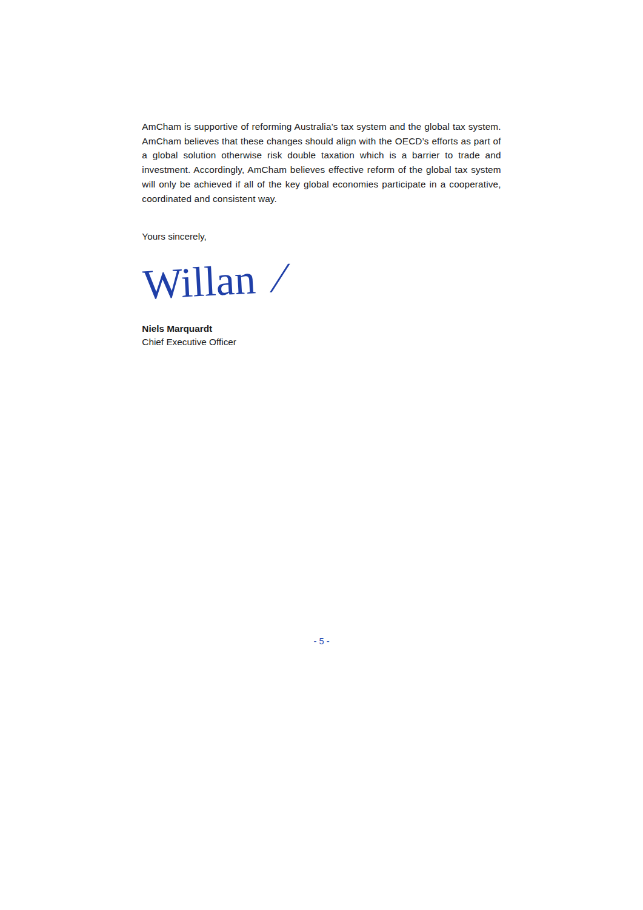AmCham is supportive of reforming Australia’s tax system and the global tax system. AmCham believes that these changes should align with the OECD’s efforts as part of a global solution otherwise risk double taxation which is a barrier to trade and investment. Accordingly, AmCham believes effective reform of the global tax system will only be achieved if all of the key global economies participate in a cooperative, coordinated and consistent way.
Yours sincerely,
Willan ⁄
Niels Marquardt
Chief Executive Officer
- 5 -